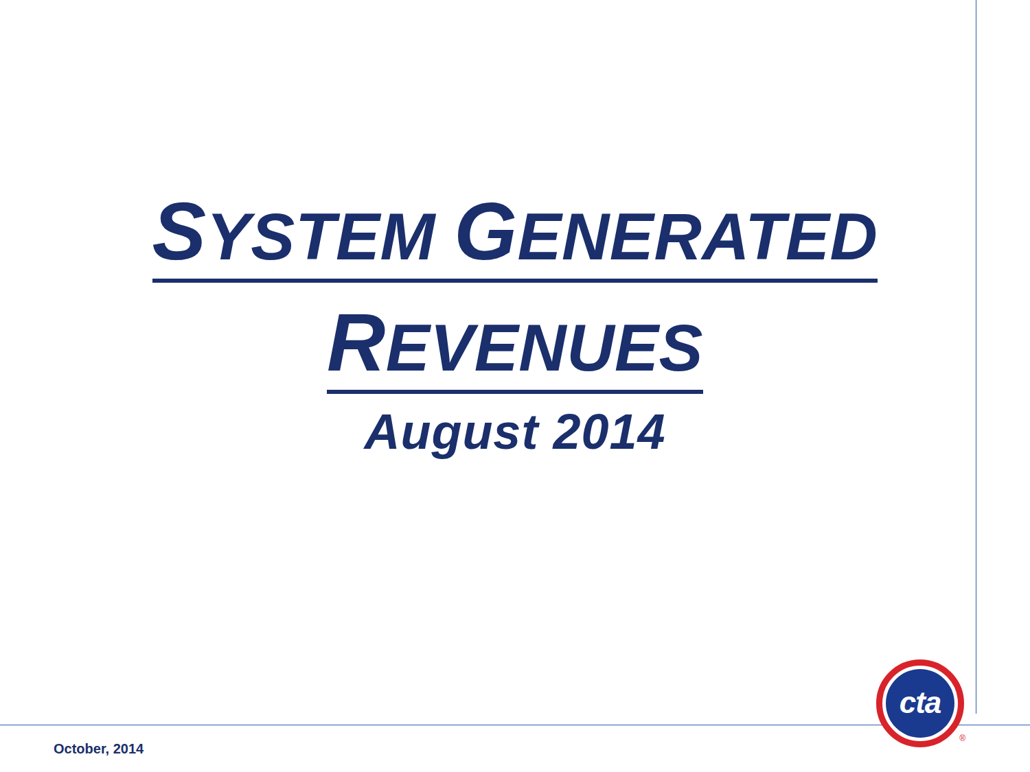System Generated Revenues August 2014
October, 2014
cta
®